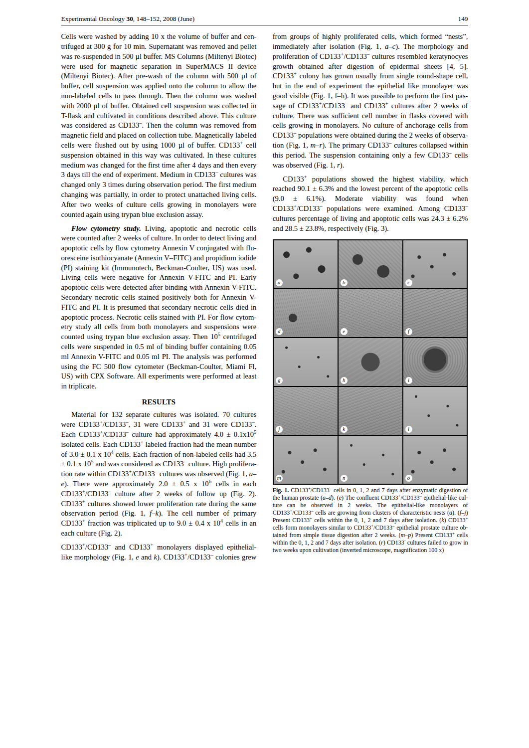Experimental Oncology 30, 148–152, 2008 (June)
149
Cells were washed by adding 10 x the volume of buffer and centrifuged at 300 g for 10 min. Supernatant was removed and pellet was re-suspended in 500 µl buffer. MS Columns (Miltenyi Biotec) were used for magnetic separation in SuperMACS II device (Miltenyi Biotec). After pre-wash of the column with 500 µl of buffer, cell suspension was applied onto the column to allow the non-labeled cells to pass through. Then the column was washed with 2000 µl of buffer. Obtained cell suspension was collected in T-flask and cultivated in conditions described above. This culture was considered as CD133–. Then the column was removed from magnetic field and placed on collection tube. Magnetically labeled cells were flushed out by using 1000 µl of buffer. CD133+ cell suspension obtained in this way was cultivated. In these cultures medium was changed for the first time after 4 days and then every 3 days till the end of experiment. Medium in CD133– cultures was changed only 3 times during observation period. The first medium changing was partially, in order to protect unattached living cells. After two weeks of culture cells growing in monolayers were counted again using trypan blue exclusion assay.
Flow cytometry study. Living, apoptotic and necrotic cells were counted after 2 weeks of culture. In order to detect living and apoptotic cells by flow cytometry Annexin V conjugated with fluoresceine isothiocyanate (Annexin V–FITC) and propidium iodide (PI) staining kit (Immunotech, Beckman-Coulter, US) was used. Living cells were negative for Annexin V-FITC and PI. Early apoptotic cells were detected after binding with Annexin V-FITC. Secondary necrotic cells stained positively both for Annexin V-FITC and PI. It is presumed that secondary necrotic cells died in apoptotic process. Necrotic cells stained with PI. For flow cytometry study all cells from both monolayers and suspensions were counted using trypan blue exclusion assay. Then 105 centrifuged cells were suspended in 0.5 ml of binding buffer containing 0.05 ml Annexin V-FITC and 0.05 ml PI. The analysis was performed using the FC 500 flow cytometer (Beckman-Coulter, Miami Fl, US) with CPX Software. All experiments were performed at least in triplicate.
Results
Material for 132 separate cultures was isolated. 70 cultures were CD133+/CD133–, 31 were CD133+ and 31 were CD133–. Each CD133+/CD133– culture had approximately 4.0 ± 0.1x105 isolated cells. Each CD133+ labeled fraction had the mean number of 3.0 ± 0.1 x 104 cells. Each fraction of non-labeled cells had 3.5 ± 0.1 x 105 and was considered as CD133– culture. High proliferation rate within CD133+/CD133– cultures was observed (Fig. 1, a–e). There were approximately 2.0 ± 0.5 x 106 cells in each CD133+/CD133– culture after 2 weeks of follow up (Fig. 2). CD133+ cultures showed lower proliferation rate during the same observation period (Fig. 1, f–k). The cell number of primary CD133+ fraction was triplicated up to 9.0 ± 0.4 x 104 cells in an each culture (Fig. 2).
CD133+/CD133– and CD133+ monolayers displayed epithelial-like morphology (Fig. 1, e and k). CD133+/CD133– colonies grew from groups of highly proliferated cells, which formed “nests”, immediately after isolation (Fig. 1, a–c). The morphology and proliferation of CD133+/CD133– cultures resembled keratynocyes growth obtained after digestion of epidermal sheets [4, 5]. CD133+ colony has grown usually from single round-shape cell, but in the end of experiment the epithelial like monolayer was good visible (Fig. 1, f–h). It was possible to perform the first passage of CD133+/CD133– and CD133+ cultures after 2 weeks of culture. There was sufficient cell number in flasks covered with cells growing in monolayers. No culture of anchorage cells from CD133– populations were obtained during the 2 weeks of observation (Fig. 1, m–r). The primary CD133– cultures collapsed within this period. The suspension containing only a few CD133– cells was observed (Fig. 1, r).
CD133+ populations showed the highest viability, which reached 90.1 ± 6.3% and the lowest percent of the apoptotic cells (9.0 ± 6.1%). Moderate viability was found when CD133+/CD133– populations were examined. Among CD133– cultures percentage of living and apoptotic cells was 24.3 ± 6.2% and 28.5 ± 23.8%, respectively (Fig. 3).
a
b
c
d
e
f
g
h
i
j
k
l
m
n
o
Fig. 1. CD133+/CD133– cells in 0, 1, 2 and 7 days after enzymatic digestion of the human prostate (a–d). (e) The confluent CD133+/CD133– epithelial-like culture can be observed in 2 weeks. The epithelial-like monolayers of CD133+/CD133– cells are growing from clusters of characteristic nests (a). (f–j) Present CD133+ cells within the 0, 1, 2 and 7 days after isolation. (k) CD133+ cells form monolayers similar to CD133+/CD133– epithelial prostate culture obtained from simple tissue digestion after 2 weeks. (m–p) Present CD133+ cells within the 0, 1, 2 and 7 days after isolation. (r) CD133- cultures failed to grow in two weeks upon cultivation (inverted microscope, magnification 100 x)